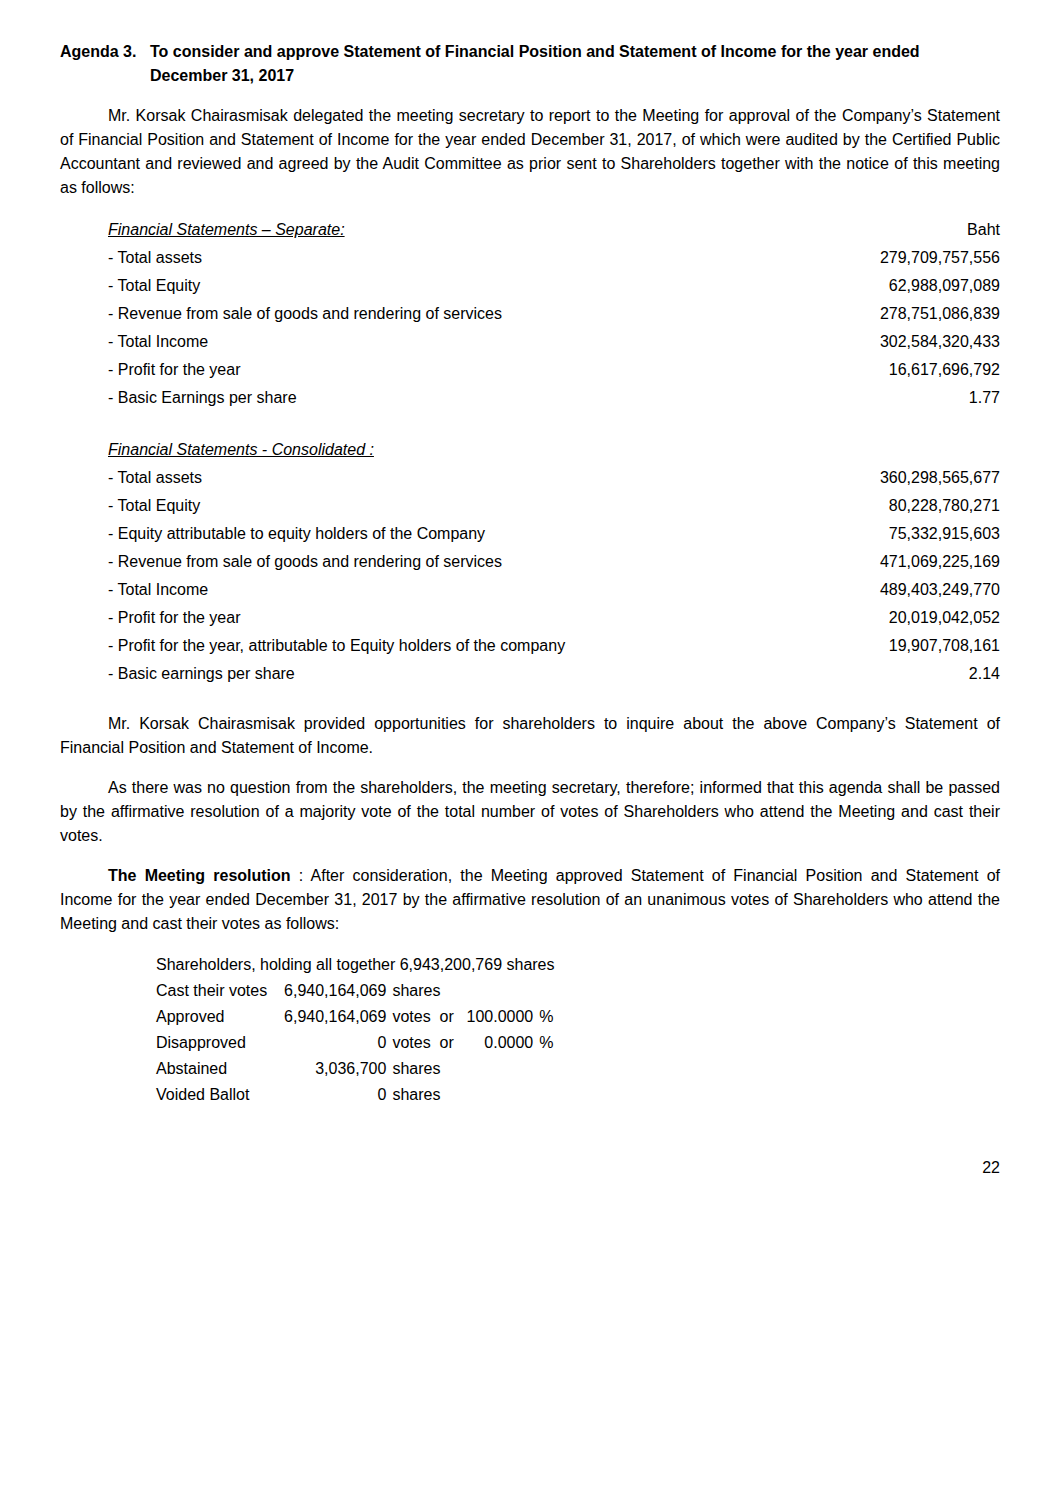Agenda 3. To consider and approve Statement of Financial Position and Statement of Income for the year ended December 31, 2017
Mr. Korsak Chairasmisak delegated the meeting secretary to report to the Meeting for approval of the Company’s Statement of Financial Position and Statement of Income for the year ended December 31, 2017, of which were audited by the Certified Public Accountant and reviewed and agreed by the Audit Committee as prior sent to Shareholders together with the notice of this meeting as follows:
| Financial Statements – Separate: | Baht |
| - Total assets | 279,709,757,556 |
| - Total Equity | 62,988,097,089 |
| - Revenue from sale of goods and rendering of services | 278,751,086,839 |
| - Total Income | 302,584,320,433 |
| - Profit for the year | 16,617,696,792 |
| - Basic Earnings per share | 1.77 |
| Financial Statements - Consolidated : | |
| - Total assets | 360,298,565,677 |
| - Total Equity | 80,228,780,271 |
| - Equity attributable to equity holders of the Company | 75,332,915,603 |
| - Revenue from sale of goods and rendering of services | 471,069,225,169 |
| - Total Income | 489,403,249,770 |
| - Profit for the year | 20,019,042,052 |
| - Profit for the year, attributable to Equity holders of the company | 19,907,708,161 |
| - Basic earnings per share | 2.14 |
Mr. Korsak Chairasmisak provided opportunities for shareholders to inquire about the above Company’s Statement of Financial Position and Statement of Income.
As there was no question from the shareholders, the meeting secretary, therefore; informed that this agenda shall be passed by the affirmative resolution of a majority vote of the total number of votes of Shareholders who attend the Meeting and cast their votes.
The Meeting resolution : After consideration, the Meeting approved Statement of Financial Position and Statement of Income for the year ended December 31, 2017 by the affirmative resolution of an unanimous votes of Shareholders who attend the Meeting and cast their votes as follows:
| Shareholders, holding all together 6,943,200,769 shares |
| Cast their votes | 6,940,164,069 | shares | | |
| Approved | 6,940,164,069 | votes or | 100.0000 | % |
| Disapproved | 0 | votes or | 0.0000 | % |
| Abstained | 3,036,700 | shares | | |
| Voided Ballot | 0 | shares | | |
22